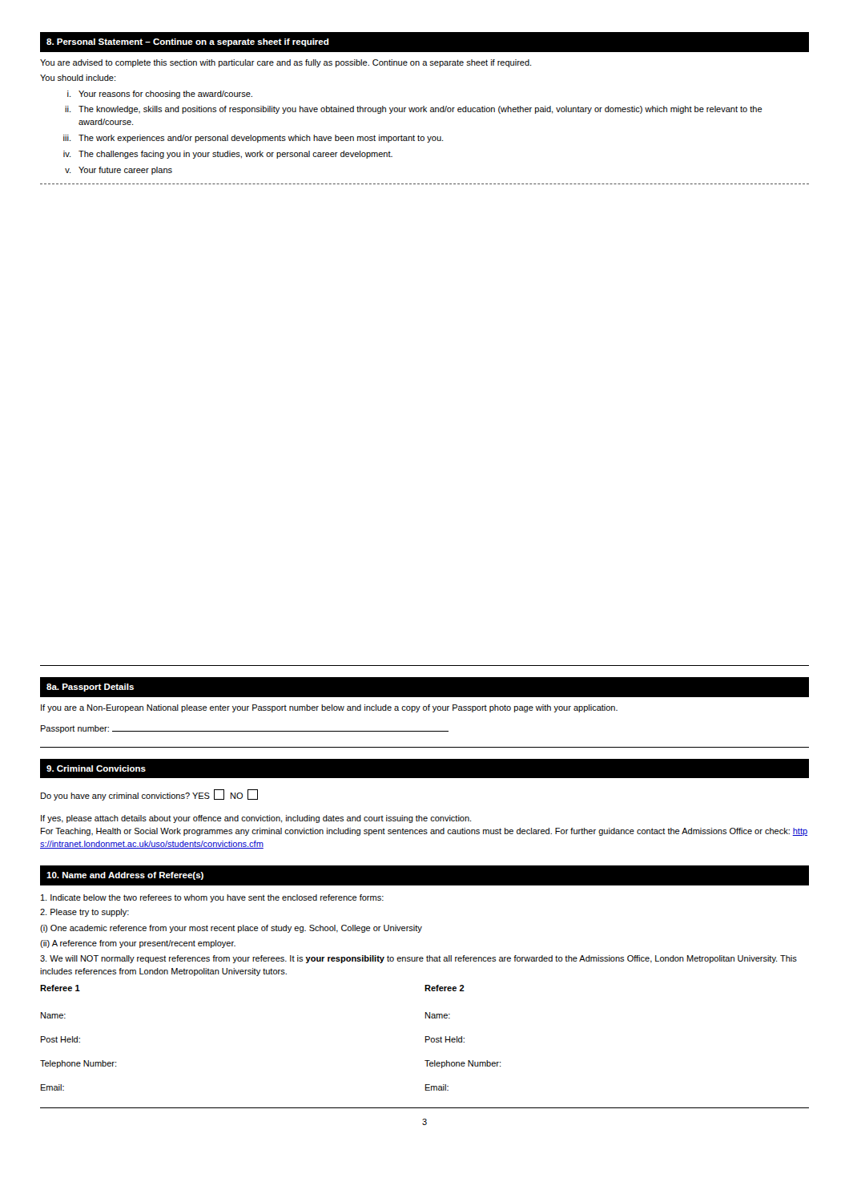8. Personal Statement – Continue on a separate sheet if required
You are advised to complete this section with particular care and as fully as possible. Continue on a separate sheet if required.
You should include:
Your reasons for choosing the award/course.
The knowledge, skills and positions of responsibility you have obtained through your work and/or education (whether paid, voluntary or domestic) which might be relevant to the award/course.
The work experiences and/or personal developments which have been most important to you.
The challenges facing you in your studies, work or personal career development.
Your future career plans
8a. Passport Details
If you are a Non-European National please enter your Passport number below and include a copy of your Passport photo page with your application.
Passport number:
9. Criminal Convicions
Do you have any criminal convictions? YES NO
If yes, please attach details about your offence and conviction, including dates and court issuing the conviction.
For Teaching, Health or Social Work programmes any criminal conviction including spent sentences and cautions must be declared. For further guidance contact the Admissions Office or check: https://intranet.londonmet.ac.uk/uso/students/convictions.cfm
10. Name and Address of Referee(s)
1. Indicate below the two referees to whom you have sent the enclosed reference forms:
2. Please try to supply:
(i) One academic reference from your most recent place of study eg. School, College or University
(ii) A reference from your present/recent employer.
3. We will NOT normally request references from your referees. It is your responsibility to ensure that all references are forwarded to the Admissions Office, London Metropolitan University. This includes references from London Metropolitan University tutors.
| Referee 1 | Referee 2 |
| Name: | Name: |
| Post Held: | Post Held: |
| Telephone Number: | Telephone Number: |
| Email: | Email: |
3